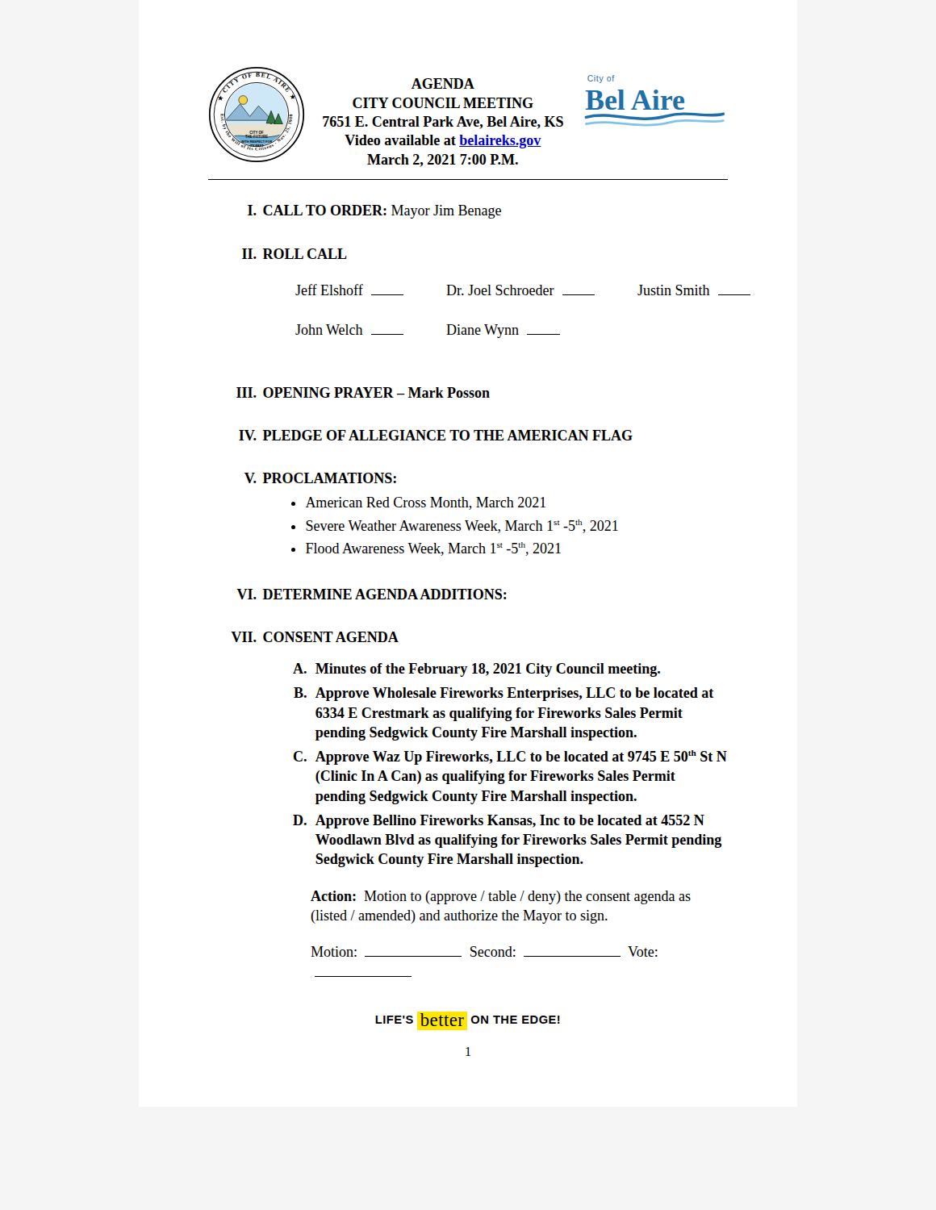★ CITY OF BEL AIRE ★ Est. by the Will of Its Citizens · Nov. 25, 1980 CITY OF THE FUTURE WITH RESPECT FOR ITS PAST
AGENDA
CITY COUNCIL MEETING
7651 E. Central Park Ave, Bel Aire, KS
Video available at belaireks.gov
March 2, 2021 7:00 P.M.
City of Bel Aire
I.
CALL TO ORDER: Mayor Jim Benage
II.
ROLL CALL
Jeff Elshoff Dr. Joel Schroeder Justin Smith
John Welch Diane Wynn
III.
OPENING PRAYER – Mark Posson
IV.
PLEDGE OF ALLEGIANCE TO THE AMERICAN FLAG
V.
PROCLAMATIONS:
American Red Cross Month, March 2021
Severe Weather Awareness Week, March 1st -5th, 2021
Flood Awareness Week, March 1st -5th, 2021
VI.
DETERMINE AGENDA ADDITIONS:
VII.
CONSENT AGENDA
Minutes of the February 18, 2021 City Council meeting.
Approve Wholesale Fireworks Enterprises, LLC to be located at 6334 E Crestmark as qualifying for Fireworks Sales Permit pending Sedgwick County Fire Marshall inspection.
Approve Waz Up Fireworks, LLC to be located at 9745 E 50th St N (Clinic In A Can) as qualifying for Fireworks Sales Permit pending Sedgwick County Fire Marshall inspection.
Approve Bellino Fireworks Kansas, Inc to be located at 4552 N Woodlawn Blvd as qualifying for Fireworks Sales Permit pending Sedgwick County Fire Marshall inspection.
Action: Motion to (approve / table / deny) the consent agenda as (listed / amended) and authorize the Mayor to sign.
Motion: Second: Vote:
LIFE'S better ON THE EDGE!
1